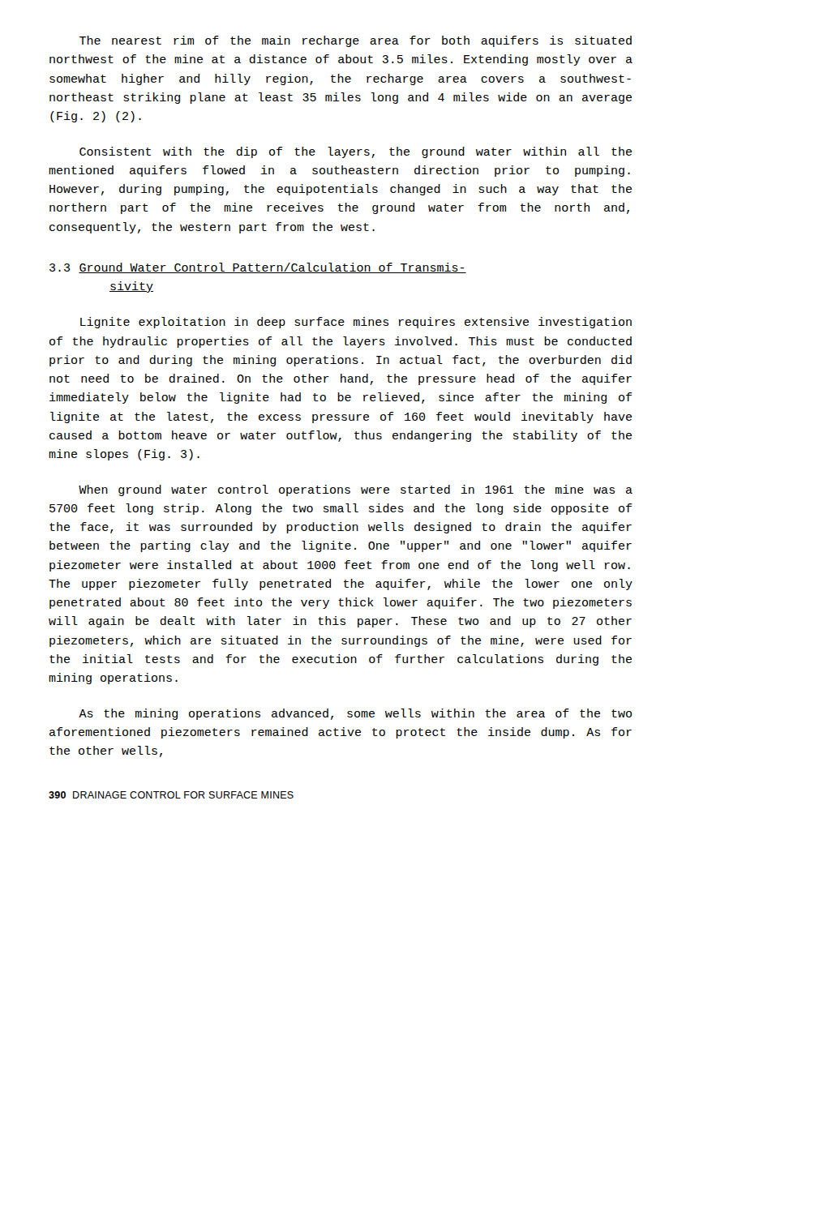The nearest rim of the main recharge area for both aquifers is situated northwest of the mine at a distance of about 3.5 miles. Extending mostly over a somewhat higher and hilly region, the recharge area covers a southwest-northeast striking plane at least 35 miles long and 4 miles wide on an average (Fig. 2) (2).
Consistent with the dip of the layers, the ground water within all the mentioned aquifers flowed in a southeastern direction prior to pumping. However, during pumping, the equipotentials changed in such a way that the northern part of the mine receives the ground water from the north and, consequently, the western part from the west.
3.3 Ground Water Control Pattern/Calculation of Transmis-sivity
Lignite exploitation in deep surface mines requires extensive investigation of the hydraulic properties of all the layers involved. This must be conducted prior to and during the mining operations. In actual fact, the overburden did not need to be drained. On the other hand, the pressure head of the aquifer immediately below the lignite had to be relieved, since after the mining of lignite at the latest, the excess pressure of 160 feet would inevitably have caused a bottom heave or water outflow, thus endangering the stability of the mine slopes (Fig. 3).
When ground water control operations were started in 1961 the mine was a 5700 feet long strip. Along the two small sides and the long side opposite of the face, it was surrounded by production wells designed to drain the aquifer between the parting clay and the lignite. One "upper" and one "lower" aquifer piezometer were installed at about 1000 feet from one end of the long well row. The upper piezometer fully penetrated the aquifer, while the lower one only penetrated about 80 feet into the very thick lower aquifer. The two piezometers will again be dealt with later in this paper. These two and up to 27 other piezometers, which are situated in the surroundings of the mine, were used for the initial tests and for the execution of further calculations during the mining operations.
As the mining operations advanced, some wells within the area of the two aforementioned piezometers remained active to protect the inside dump. As for the other wells,
390 DRAINAGE CONTROL FOR SURFACE MINES